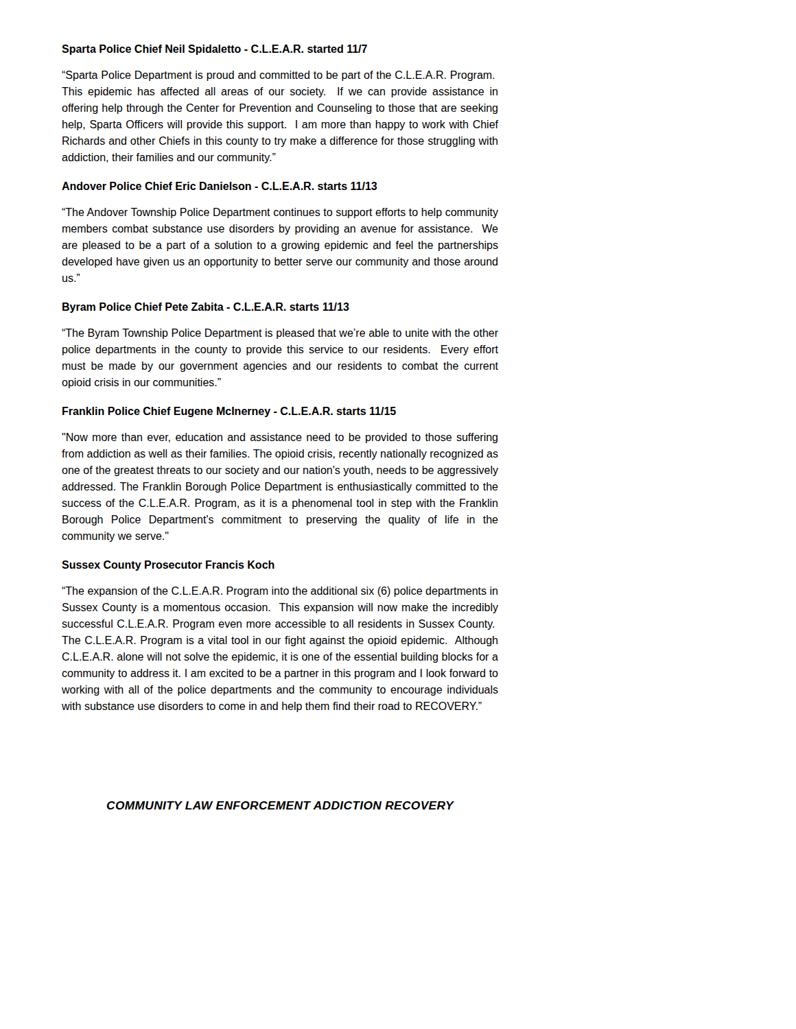Sparta Police Chief Neil Spidaletto - C.L.E.A.R. started 11/7
“Sparta Police Department is proud and committed to be part of the C.L.E.A.R. Program. This epidemic has affected all areas of our society. If we can provide assistance in offering help through the Center for Prevention and Counseling to those that are seeking help, Sparta Officers will provide this support. I am more than happy to work with Chief Richards and other Chiefs in this county to try make a difference for those struggling with addiction, their families and our community.”
Andover Police Chief Eric Danielson - C.L.E.A.R. starts 11/13
“The Andover Township Police Department continues to support efforts to help community members combat substance use disorders by providing an avenue for assistance. We are pleased to be a part of a solution to a growing epidemic and feel the partnerships developed have given us an opportunity to better serve our community and those around us.”
Byram Police Chief Pete Zabita - C.L.E.A.R. starts 11/13
“The Byram Township Police Department is pleased that we’re able to unite with the other police departments in the county to provide this service to our residents. Every effort must be made by our government agencies and our residents to combat the current opioid crisis in our communities.”
Franklin Police Chief Eugene McInerney - C.L.E.A.R. starts 11/15
"Now more than ever, education and assistance need to be provided to those suffering from addiction as well as their families. The opioid crisis, recently nationally recognized as one of the greatest threats to our society and our nation's youth, needs to be aggressively addressed. The Franklin Borough Police Department is enthusiastically committed to the success of the C.L.E.A.R. Program, as it is a phenomenal tool in step with the Franklin Borough Police Department's commitment to preserving the quality of life in the community we serve."
Sussex County Prosecutor Francis Koch
“The expansion of the C.L.E.A.R. Program into the additional six (6) police departments in Sussex County is a momentous occasion. This expansion will now make the incredibly successful C.L.E.A.R. Program even more accessible to all residents in Sussex County. The C.L.E.A.R. Program is a vital tool in our fight against the opioid epidemic. Although C.L.E.A.R. alone will not solve the epidemic, it is one of the essential building blocks for a community to address it. I am excited to be a partner in this program and I look forward to working with all of the police departments and the community to encourage individuals with substance use disorders to come in and help them find their road to RECOVERY.”
COMMUNITY LAW ENFORCEMENT ADDICTION RECOVERY